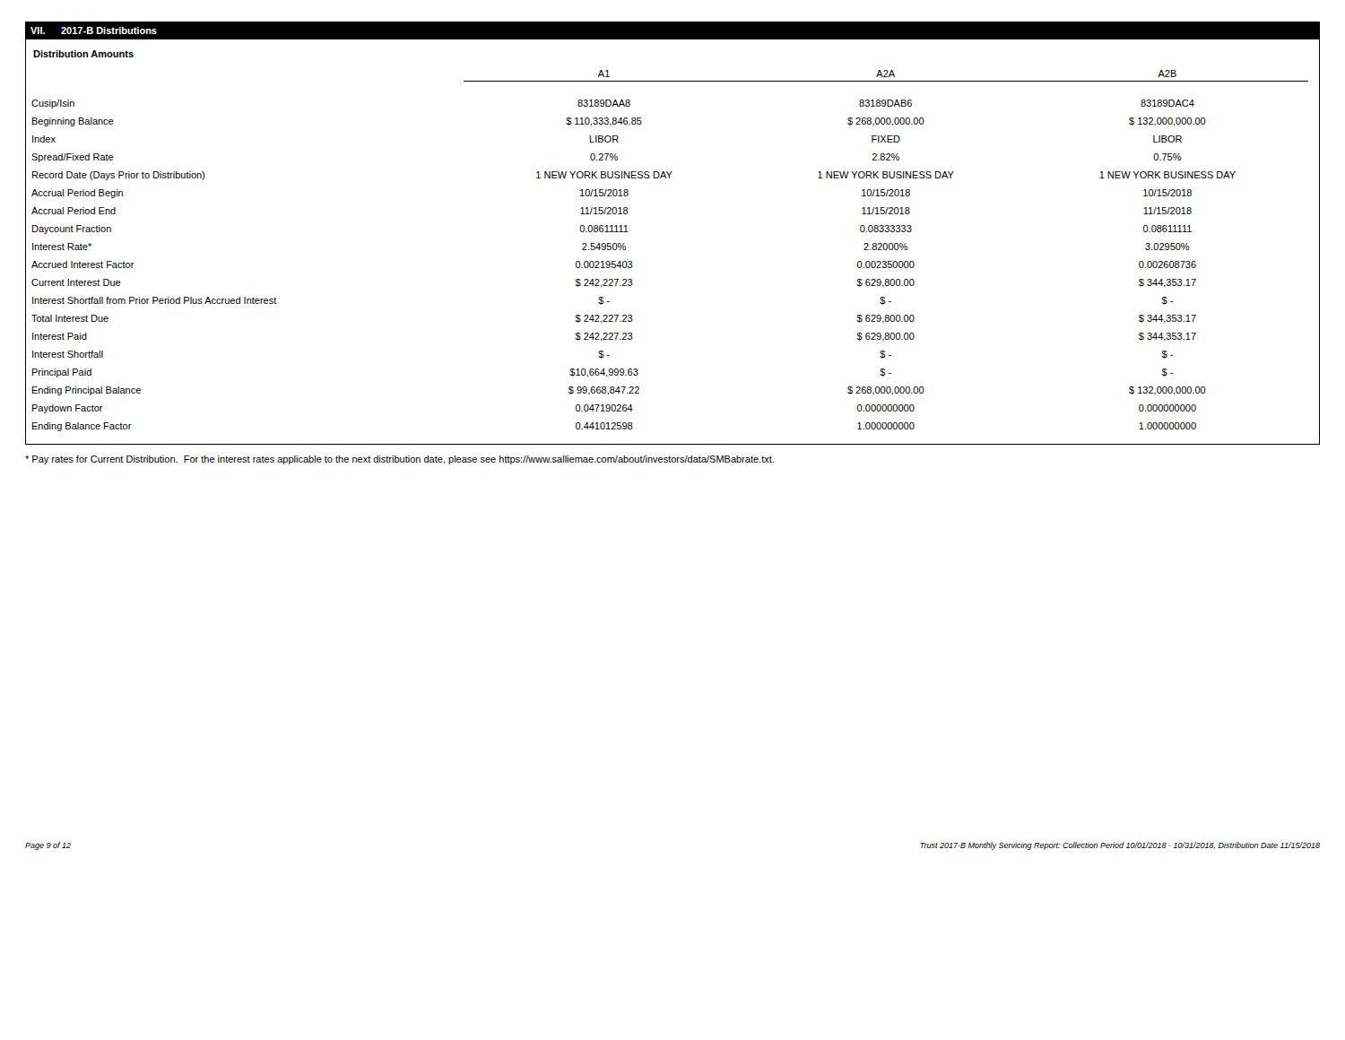VII. 2017-B Distributions
Distribution Amounts
| | A1 | A2A | A2B | |
| Cusip/Isin | 83189DAA8 | 83189DAB6 | 83189DAC4 | |
| Beginning Balance | $ 110,333,846.85 | $ 268,000,000.00 | $ 132,000,000.00 | |
| Index | LIBOR | FIXED | LIBOR | |
| Spread/Fixed Rate | 0.27% | 2.82% | 0.75% | |
| Record Date (Days Prior to Distribution) | 1 NEW YORK BUSINESS DAY | 1 NEW YORK BUSINESS DAY | 1 NEW YORK BUSINESS DAY | |
| Accrual Period Begin | 10/15/2018 | 10/15/2018 | 10/15/2018 | |
| Accrual Period End | 11/15/2018 | 11/15/2018 | 11/15/2018 | |
| Daycount Fraction | 0.08611111 | 0.08333333 | 0.08611111 | |
| Interest Rate* | 2.54950% | 2.82000% | 3.02950% | |
| Accrued Interest Factor | 0.002195403 | 0.002350000 | 0.002608736 | |
| Current Interest Due | $ 242,227.23 | $ 629,800.00 | $ 344,353.17 | |
| Interest Shortfall from Prior Period Plus Accrued Interest | $ - | $ - | $ - | |
| Total Interest Due | $ 242,227.23 | $ 629,800.00 | $ 344,353.17 | |
| Interest Paid | $ 242,227.23 | $ 629,800.00 | $ 344,353.17 | |
| Interest Shortfall | $ - | $ - | $ - | |
| Principal Paid | $10,664,999.63 | $ - | $ - | |
| Ending Principal Balance | $ 99,668,847.22 | $ 268,000,000.00 | $ 132,000,000.00 | |
| Paydown Factor | 0.047190264 | 0.000000000 | 0.000000000 | |
| Ending Balance Factor | 0.441012598 | 1.000000000 | 1.000000000 | |
* Pay rates for Current Distribution. For the interest rates applicable to the next distribution date, please see https://www.salliemae.com/about/investors/data/SMBabrate.txt.
Page 9 of 12
Trust 2017-B Monthly Servicing Report: Collection Period 10/01/2018 - 10/31/2018, Distribution Date 11/15/2018